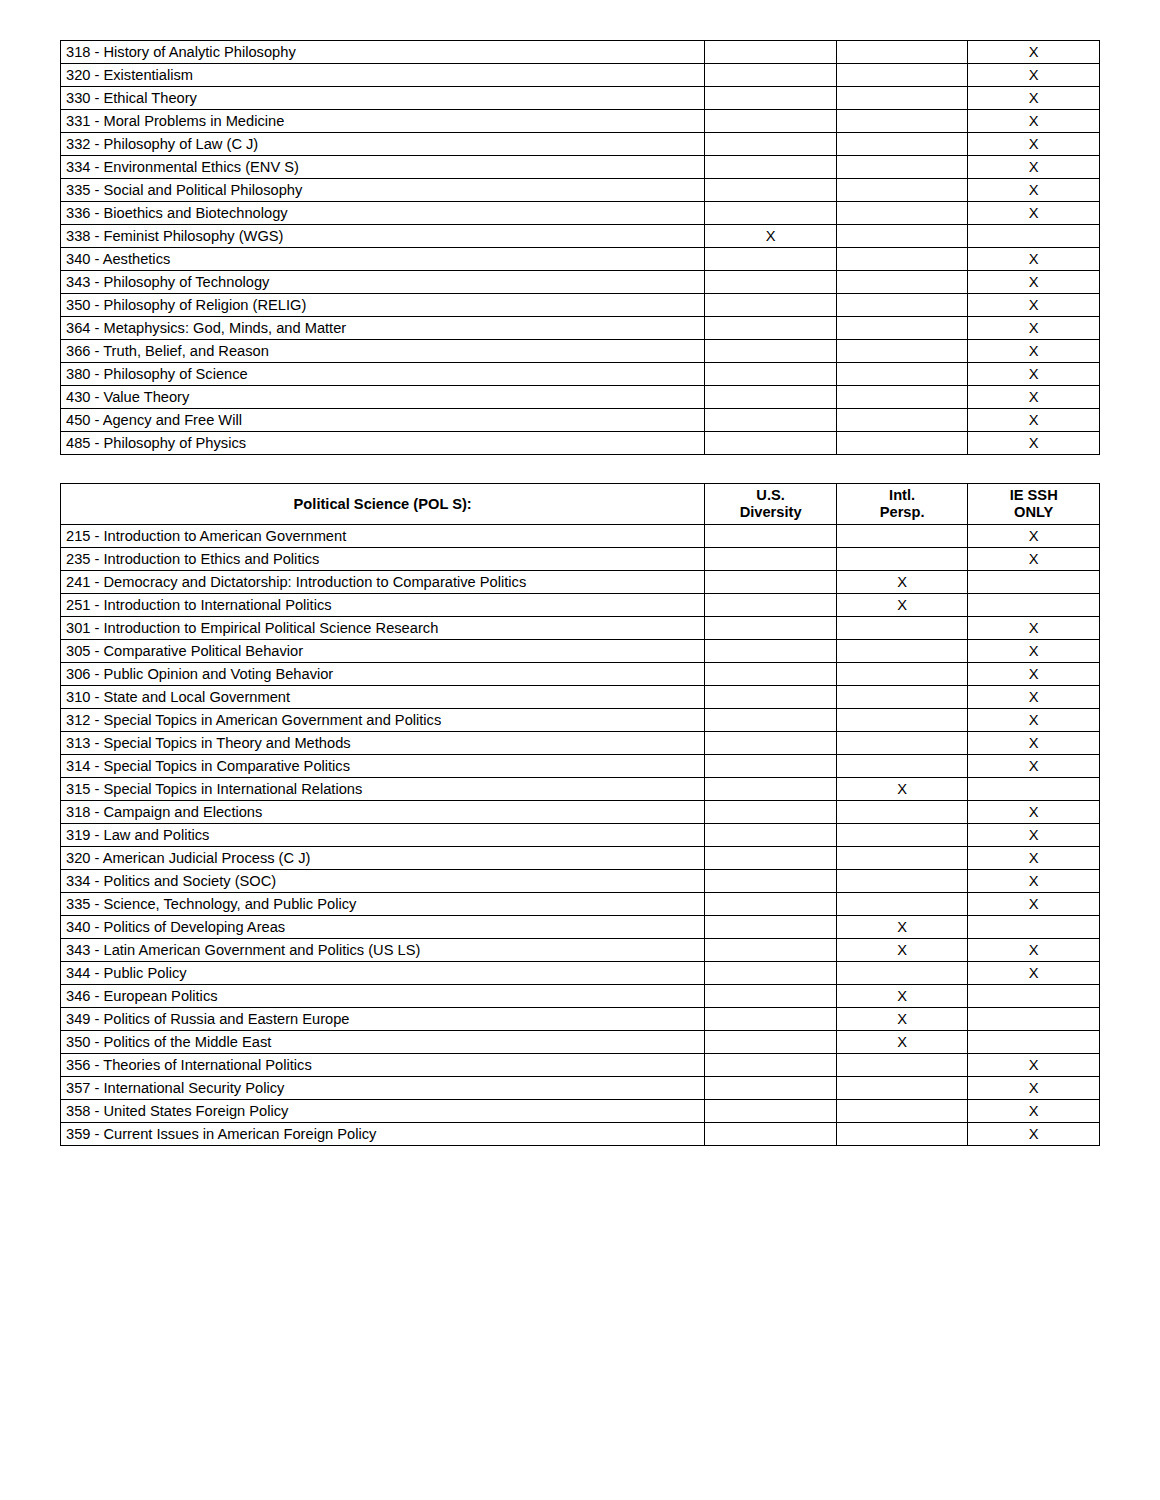| 318 - History of Analytic Philosophy | | | X |
| 320 - Existentialism | | | X |
| 330 - Ethical Theory | | | X |
| 331 - Moral Problems in Medicine | | | X |
| 332 - Philosophy of Law (C J) | | | X |
| 334 - Environmental Ethics (ENV S) | | | X |
| 335 - Social and Political Philosophy | | | X |
| 336 - Bioethics and Biotechnology | | | X |
| 338 - Feminist Philosophy (WGS) | X | | |
| 340 - Aesthetics | | | X |
| 343 - Philosophy of Technology | | | X |
| 350 - Philosophy of Religion (RELIG) | | | X |
| 364 - Metaphysics: God, Minds, and Matter | | | X |
| 366 - Truth, Belief, and Reason | | | X |
| 380 - Philosophy of Science | | | X |
| 430 - Value Theory | | | X |
| 450 - Agency and Free Will | | | X |
| 485 - Philosophy of Physics | | | X |
| Political Science (POL S): | U.S. Diversity | Intl. Persp. | IE SSH ONLY |
| --- | --- | --- | --- |
| 215 - Introduction to American Government | | | X |
| 235 - Introduction to Ethics and Politics | | | X |
| 241 - Democracy and Dictatorship: Introduction to Comparative Politics | | X | |
| 251 - Introduction to International Politics | | X | |
| 301 - Introduction to Empirical Political Science Research | | | X |
| 305 - Comparative Political Behavior | | | X |
| 306 - Public Opinion and Voting Behavior | | | X |
| 310 - State and Local Government | | | X |
| 312 - Special Topics in American Government and Politics | | | X |
| 313 - Special Topics in Theory and Methods | | | X |
| 314 - Special Topics in Comparative Politics | | | X |
| 315 - Special Topics in International Relations | | X | |
| 318 - Campaign and Elections | | | X |
| 319 - Law and Politics | | | X |
| 320 - American Judicial Process (C J) | | | X |
| 334 - Politics and Society (SOC) | | | X |
| 335 - Science, Technology, and Public Policy | | | X |
| 340 - Politics of Developing Areas | | X | |
| 343 - Latin American Government and Politics (US LS) | | X | X |
| 344 - Public Policy | | | X |
| 346 - European Politics | | X | |
| 349 - Politics of Russia and Eastern Europe | | X | |
| 350 - Politics of the Middle East | | X | |
| 356 - Theories of International Politics | | | X |
| 357 - International Security Policy | | | X |
| 358 - United States Foreign Policy | | | X |
| 359 - Current Issues in American Foreign Policy | | | X |